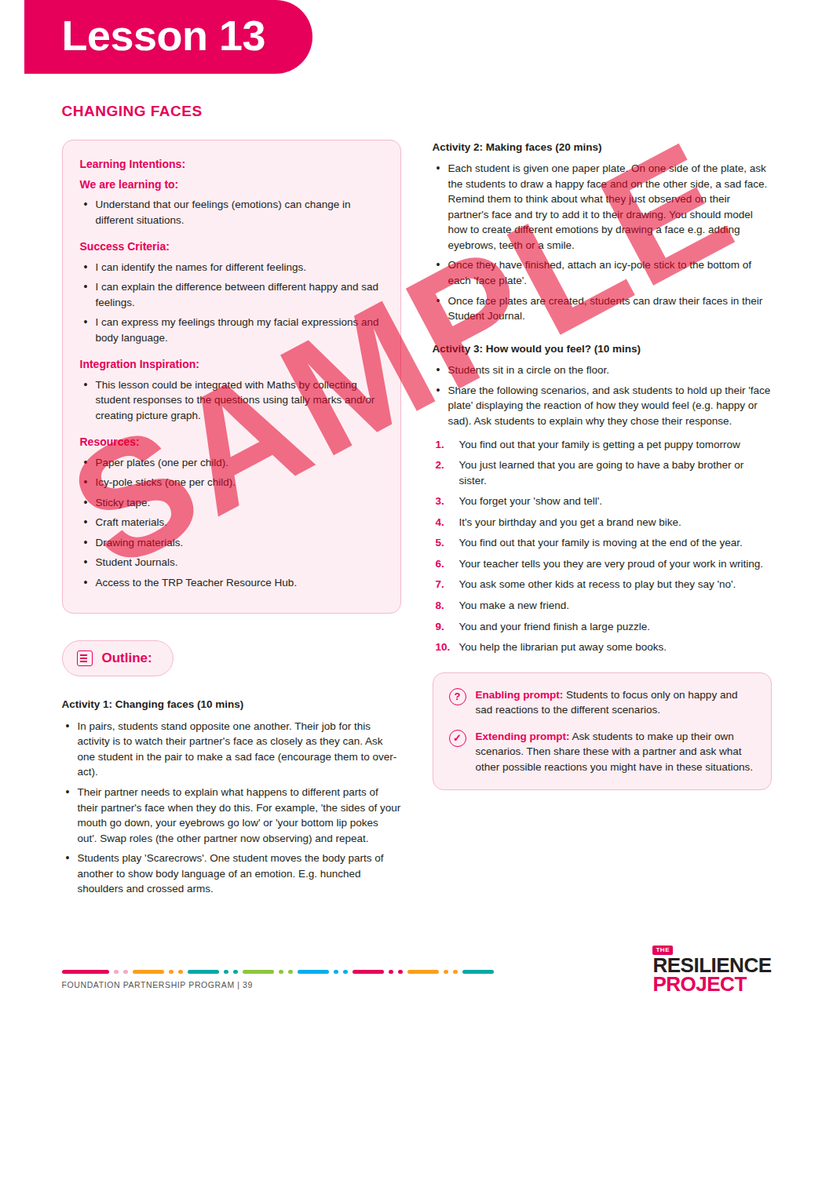Lesson 13
CHANGING FACES
SAMPLE
Learning Intentions:
We are learning to:
Understand that our feelings (emotions) can change in different situations.
Success Criteria:
I can identify the names for different feelings.
I can explain the difference between different happy and sad feelings.
I can express my feelings through my facial expressions and body language.
Integration Inspiration:
This lesson could be integrated with Maths by collecting student responses to the questions using tally marks and/or creating picture graph.
Resources:
Paper plates (one per child).
Icy-pole sticks (one per child).
Sticky tape.
Craft materials.
Drawing materials.
Student Journals.
Access to the TRP Teacher Resource Hub.
Outline:
Activity 1: Changing faces (10 mins)
In pairs, students stand opposite one another. Their job for this activity is to watch their partner's face as closely as they can. Ask one student in the pair to make a sad face (encourage them to over-act).
Their partner needs to explain what happens to different parts of their partner's face when they do this. For example, 'the sides of your mouth go down, your eyebrows go low' or 'your bottom lip pokes out'. Swap roles (the other partner now observing) and repeat.
Students play 'Scarecrows'. One student moves the body parts of another to show body language of an emotion. E.g. hunched shoulders and crossed arms.
Activity 2: Making faces (20 mins)
Each student is given one paper plate. On one side of the plate, ask the students to draw a happy face and on the other side, a sad face. Remind them to think about what they just observed on their partner's face and try to add it to their drawing. You should model how to create different emotions by drawing a face e.g. adding eyebrows, teeth or a smile.
Once they have finished, attach an icy-pole stick to the bottom of each 'face plate'.
Once face plates are created, students can draw their faces in their Student Journal.
Activity 3: How would you feel? (10 mins)
Students sit in a circle on the floor.
Share the following scenarios, and ask students to hold up their 'face plate' displaying the reaction of how they would feel (e.g. happy or sad). Ask students to explain why they chose their response.
You find out that your family is getting a pet puppy tomorrow
You just learned that you are going to have a baby brother or sister.
You forget your 'show and tell'.
It's your birthday and you get a brand new bike.
You find out that your family is moving at the end of the year.
Your teacher tells you they are very proud of your work in writing.
You ask some other kids at recess to play but they say 'no'.
You make a new friend.
You and your friend finish a large puzzle.
You help the librarian put away some books.
?
Enabling prompt: Students to focus only on happy and sad reactions to the different scenarios.
✓
Extending prompt: Ask students to make up their own scenarios. Then share these with a partner and ask what other possible reactions you might have in these situations.
FOUNDATION PARTNERSHIP PROGRAM | 39
THE
RESILIENCE
PROJECT